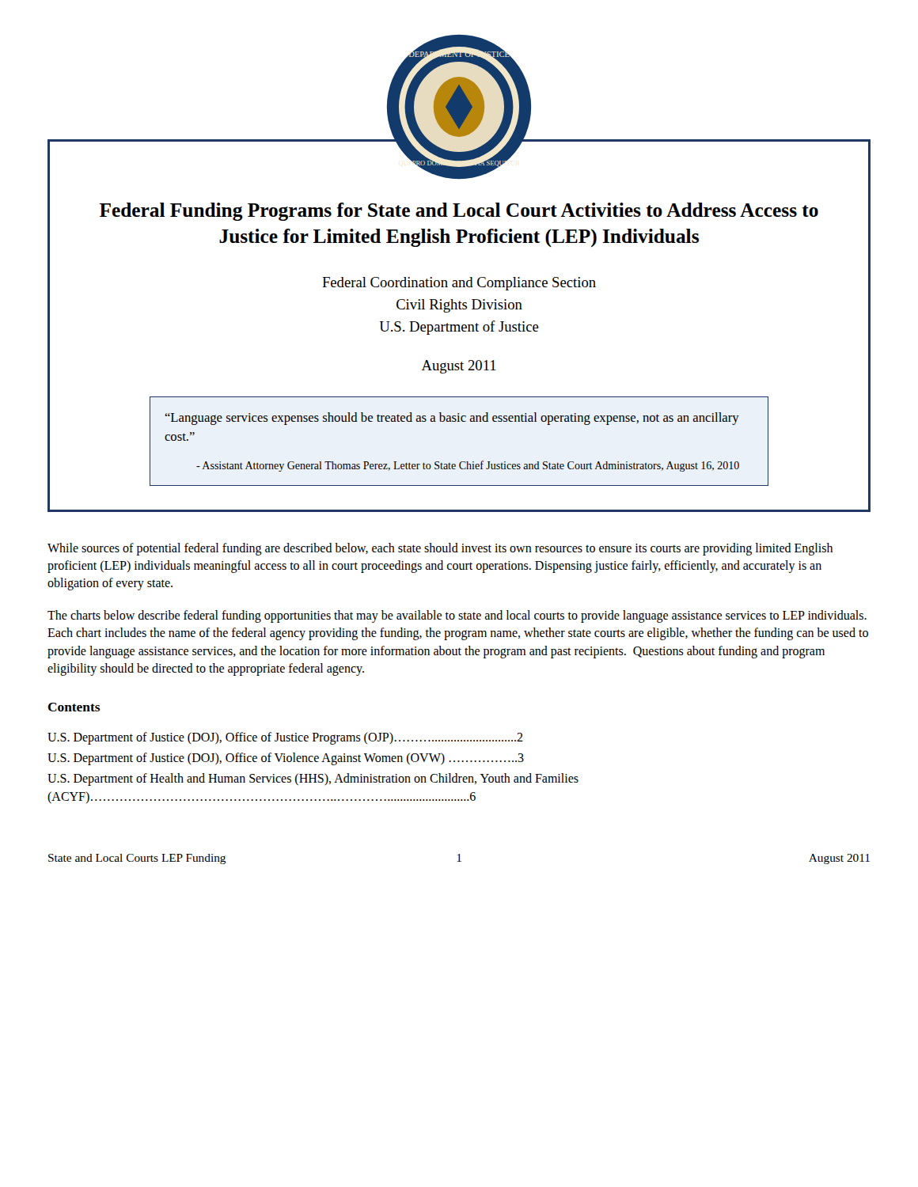Federal Funding Programs for State and Local Court Activities to Address Access to Justice for Limited English Proficient (LEP) Individuals
Federal Coordination and Compliance Section
Civil Rights Division
U.S. Department of Justice
August 2011
“Language services expenses should be treated as a basic and essential operating expense, not as an ancillary cost.”
- Assistant Attorney General Thomas Perez, Letter to State Chief Justices and State Court Administrators, August 16, 2010
While sources of potential federal funding are described below, each state should invest its own resources to ensure its courts are providing limited English proficient (LEP) individuals meaningful access to all in court proceedings and court operations. Dispensing justice fairly, efficiently, and accurately is an obligation of every state.
The charts below describe federal funding opportunities that may be available to state and local courts to provide language assistance services to LEP individuals. Each chart includes the name of the federal agency providing the funding, the program name, whether state courts are eligible, whether the funding can be used to provide language assistance services, and the location for more information about the program and past recipients. Questions about funding and program eligibility should be directed to the appropriate federal agency.
Contents
U.S. Department of Justice (DOJ), Office of Justice Programs (OJP)………...........................2
U.S. Department of Justice (DOJ), Office of Violence Against Women (OVW) ……………..3
U.S. Department of Health and Human Services (HHS), Administration on Children, Youth and Families (ACYF)…………………………………………………..…………..........................6
State and Local Courts LEP Funding
1
August 2011